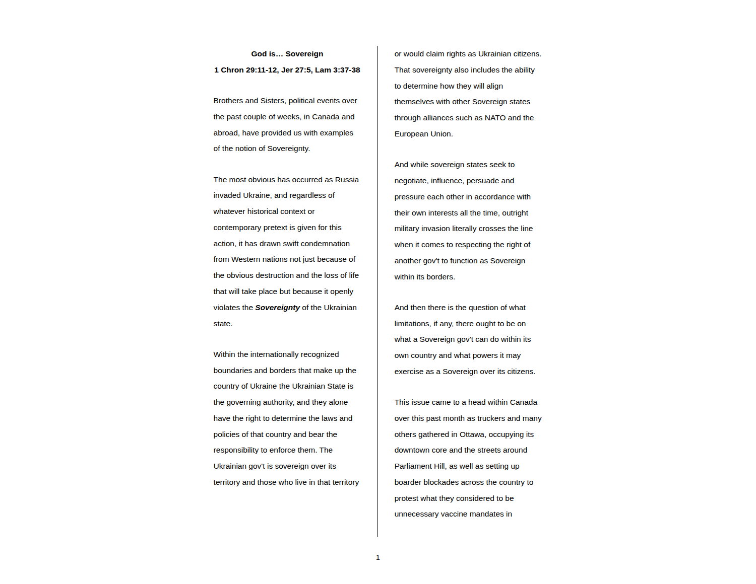God is… Sovereign
1 Chron 29:11-12, Jer 27:5, Lam 3:37-38
Brothers and Sisters, political events over the past couple of weeks, in Canada and abroad, have provided us with examples of the notion of Sovereignty.
The most obvious has occurred as Russia invaded Ukraine, and regardless of whatever historical context or contemporary pretext is given for this action, it has drawn swift condemnation from Western nations not just because of the obvious destruction and the loss of life that will take place but because it openly violates the Sovereignty of the Ukrainian state.
Within the internationally recognized boundaries and borders that make up the country of Ukraine the Ukrainian State is the governing authority, and they alone have the right to determine the laws and policies of that country and bear the responsibility to enforce them. The Ukrainian gov't is sovereign over its territory and those who live in that territory
or would claim rights as Ukrainian citizens. That sovereignty also includes the ability to determine how they will align themselves with other Sovereign states through alliances such as NATO and the European Union.
And while sovereign states seek to negotiate, influence, persuade and pressure each other in accordance with their own interests all the time, outright military invasion literally crosses the line when it comes to respecting the right of another gov't to function as Sovereign within its borders.
And then there is the question of what limitations, if any, there ought to be on what a Sovereign gov't can do within its own country and what powers it may exercise as a Sovereign over its citizens.
This issue came to a head within Canada over this past month as truckers and many others gathered in Ottawa, occupying its downtown core and the streets around Parliament Hill, as well as setting up boarder blockades across the country to protest what they considered to be unnecessary vaccine mandates in
1